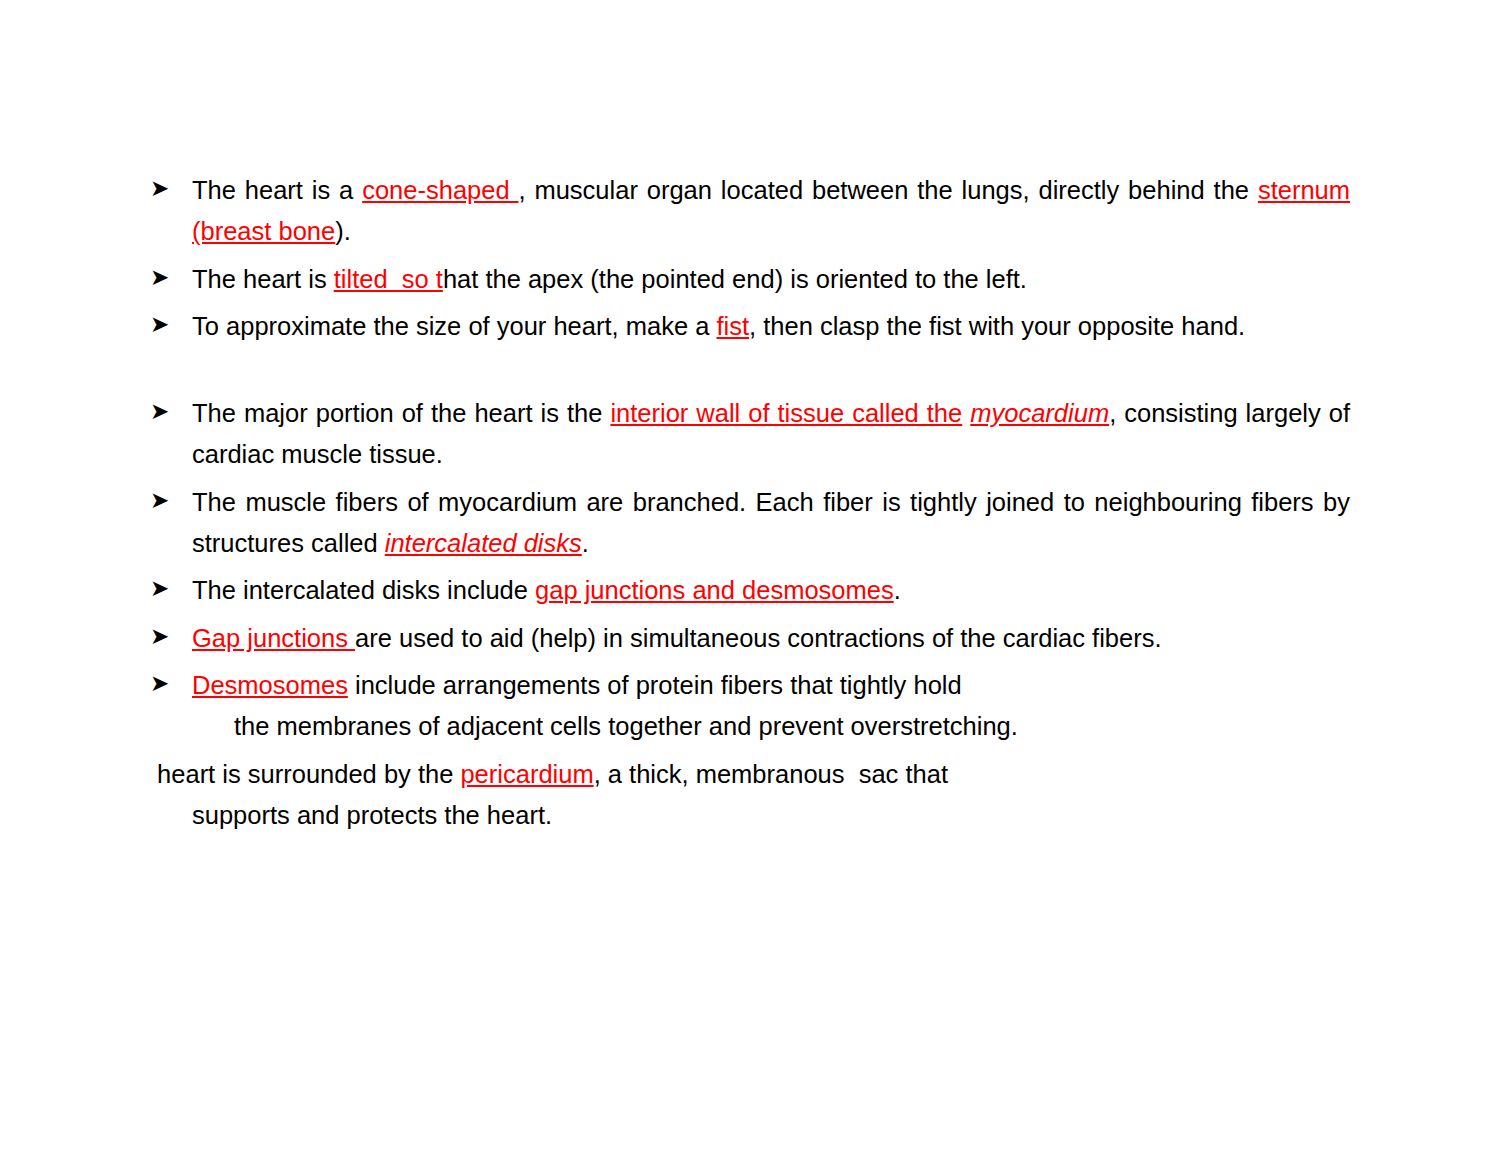The heart is a cone-shaped , muscular organ located between the lungs, directly behind the sternum (breast bone).
The heart is tilted so that the apex (the pointed end) is oriented to the left.
To approximate the size of your heart, make a fist, then clasp the fist with your opposite hand.
The major portion of the heart is the interior wall of tissue called the myocardium, consisting largely of cardiac muscle tissue.
The muscle fibers of myocardium are branched. Each fiber is tightly joined to neighbouring fibers by structures called intercalated disks.
The intercalated disks include gap junctions and desmosomes.
Gap junctions are used to aid (help) in simultaneous contractions of the cardiac fibers.
Desmosomes include arrangements of protein fibers that tightly hold the membranes of adjacent cells together and prevent overstretching.
heart is surrounded by the pericardium, a thick, membranous sac that supports and protects the heart.